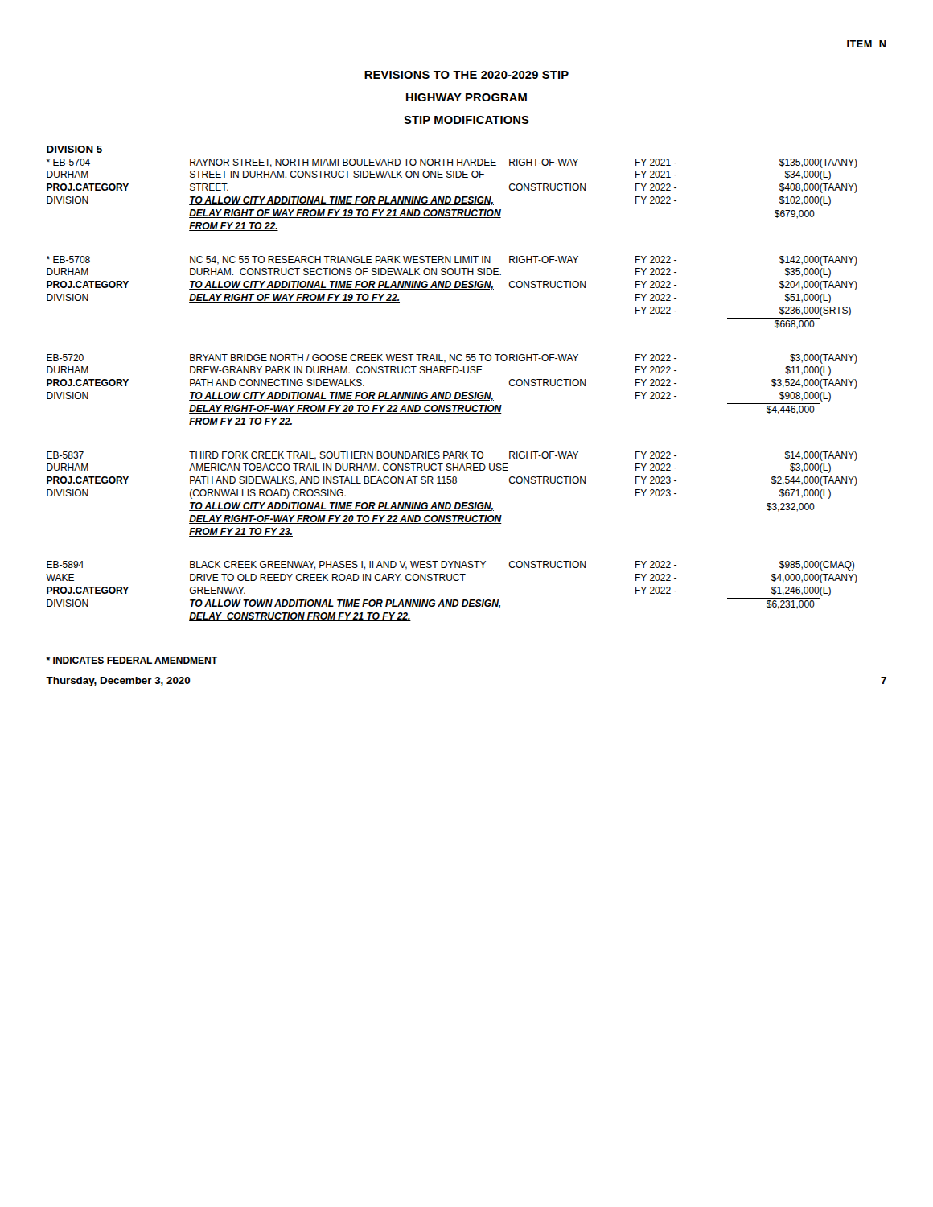ITEM N
REVISIONS TO THE 2020-2029 STIP
HIGHWAY PROGRAM
STIP MODIFICATIONS
DIVISION 5
| * EB-5704 DURHAM PROJ.CATEGORY DIVISION | RAYNOR STREET, NORTH MIAMI BOULEVARD TO NORTH HARDEE STREET IN DURHAM. CONSTRUCT SIDEWALK ON ONE SIDE OF STREET. TO ALLOW CITY ADDITIONAL TIME FOR PLANNING AND DESIGN, DELAY RIGHT OF WAY FROM FY 19 TO FY 21 AND CONSTRUCTION FROM FY 21 TO 22. | RIGHT-OF-WAY CONSTRUCTION | FY 2021 - FY 2021 - FY 2022 - FY 2022 - | $135,000 $34,000 $408,000 $102,000 $679,000 | (TAANY) (L) (TAANY) (L) |
| * EB-5708 DURHAM PROJ.CATEGORY DIVISION | NC 54, NC 55 TO RESEARCH TRIANGLE PARK WESTERN LIMIT IN DURHAM. CONSTRUCT SECTIONS OF SIDEWALK ON SOUTH SIDE. TO ALLOW CITY ADDITIONAL TIME FOR PLANNING AND DESIGN, DELAY RIGHT OF WAY FROM FY 19 TO FY 22. | RIGHT-OF-WAY CONSTRUCTION | FY 2022 - FY 2022 - FY 2022 - FY 2022 - FY 2022 - | $142,000 $35,000 $204,000 $51,000 $236,000 $668,000 | (TAANY) (L) (TAANY) (L) (SRTS) |
| EB-5720 DURHAM PROJ.CATEGORY DIVISION | BRYANT BRIDGE NORTH / GOOSE CREEK WEST TRAIL, NC 55 TO TO DREW-GRANBY PARK IN DURHAM. CONSTRUCT SHARED-USE PATH AND CONNECTING SIDEWALKS. TO ALLOW CITY ADDITIONAL TIME FOR PLANNING AND DESIGN, DELAY RIGHT-OF-WAY FROM FY 20 TO FY 22 AND CONSTRUCTION FROM FY 21 TO FY 22. | RIGHT-OF-WAY CONSTRUCTION | FY 2022 - FY 2022 - FY 2022 - FY 2022 - | $3,000 $11,000 $3,524,000 $908,000 $4,446,000 | (TAANY) (L) (TAANY) (L) |
| EB-5837 DURHAM PROJ.CATEGORY DIVISION | THIRD FORK CREEK TRAIL, SOUTHERN BOUNDARIES PARK TO AMERICAN TOBACCO TRAIL IN DURHAM. CONSTRUCT SHARED USE PATH AND SIDEWALKS, AND INSTALL BEACON AT SR 1158 (CORNWALLIS ROAD) CROSSING. TO ALLOW CITY ADDITIONAL TIME FOR PLANNING AND DESIGN, DELAY RIGHT-OF-WAY FROM FY 20 TO FY 22 AND CONSTRUCTION FROM FY 21 TO FY 23. | RIGHT-OF-WAY CONSTRUCTION | FY 2022 - FY 2022 - FY 2023 - FY 2023 - | $14,000 $3,000 $2,544,000 $671,000 $3,232,000 | (TAANY) (L) (TAANY) (L) |
| EB-5894 WAKE PROJ.CATEGORY DIVISION | BLACK CREEK GREENWAY, PHASES I, II AND V, WEST DYNASTY DRIVE TO OLD REEDY CREEK ROAD IN CARY. CONSTRUCT GREENWAY. TO ALLOW TOWN ADDITIONAL TIME FOR PLANNING AND DESIGN, DELAY CONSTRUCTION FROM FY 21 TO FY 22. | CONSTRUCTION | FY 2022 - FY 2022 - FY 2022 - | $985,000 $4,000,000 $1,246,000 $6,231,000 | (CMAQ) (TAANY) (L) |
* INDICATES FEDERAL AMENDMENT
Thursday, December 3, 2020 7